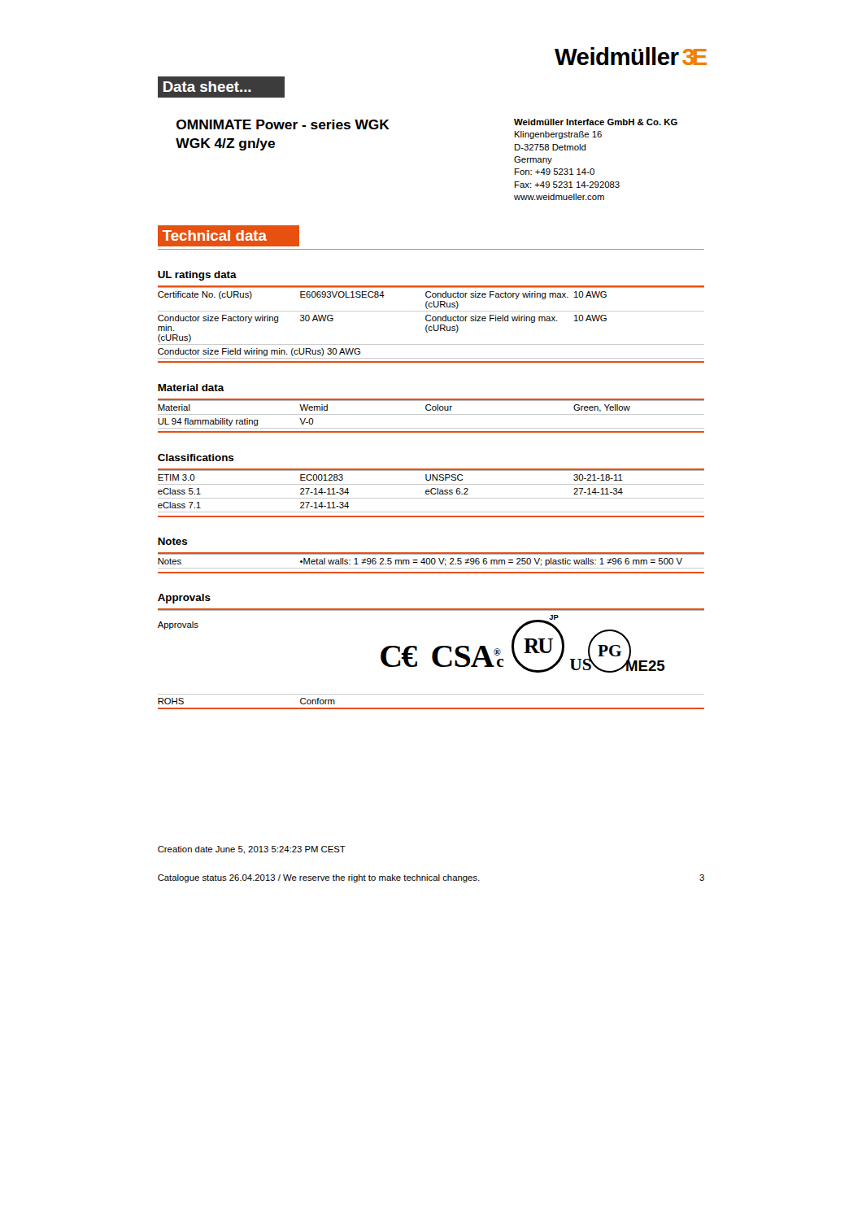Weidmüller 3E
Data sheet...
OMNIMATE Power - series WGK
WGK 4/Z gn/ye
Weidmüller Interface GmbH & Co. KG
Klingenbergstraße 16
D-32758 Detmold
Germany
Fon: +49 5231 14-0
Fax: +49 5231 14-292083
www.weidmueller.com
Technical data
UL ratings data
| Certificate No. (cURus) | E60693VOL1SEC84 | Conductor size Factory wiring max. (cURus) | 10 AWG |
| Conductor size Factory wiring min. (cURus) | 30 AWG | Conductor size Field wiring max. (cURus) | 10 AWG |
| Conductor size Field wiring min. (cURus) 30 AWG | | |
Material data
| Material | Wemid | Colour | Green, Yellow |
| UL 94 flammability rating | V-0 | | |
Classifications
| ETIM 3.0 | EC001283 | UNSPSC | 30-21-18-11 |
| eClass 5.1 | 27-14-11-34 | eClass 6.2 | 27-14-11-34 |
| eClass 7.1 | 27-14-11-34 | | |
Notes
| Notes | • Metal walls: 1 ≠96 2.5 mm = 400 V; 2.5 ≠96 6 mm = 250 V; plastic walls: 1 ≠96 6 mm = 500 V |
Approvals
Approvals
C€ CSA® c JP RU US PG ME25
ROHS
Conform
Creation date June 5, 2013 5:24:23 PM CEST
Catalogue status 26.04.2013 / We reserve the right to make technical changes.
3